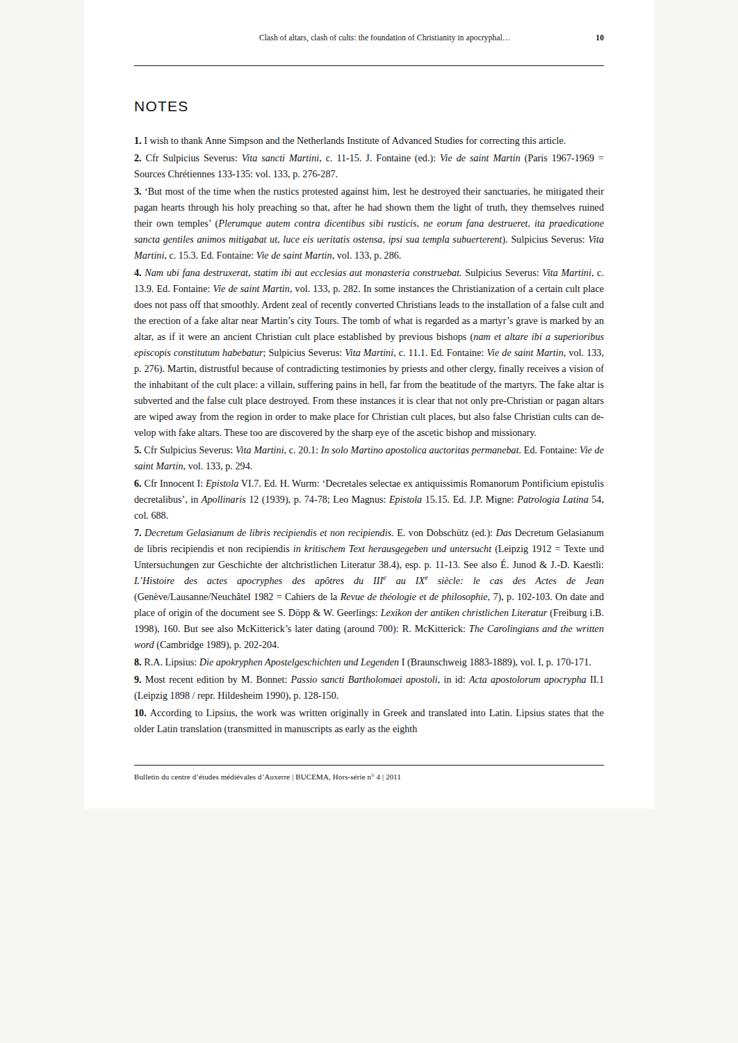Clash of altars, clash of cults: the foundation of Christianity in apocryphal…
10
NOTES
I wish to thank Anne Simpson and the Netherlands Institute of Advanced Studies for correcting this article.
Cfr Sulpicius Severus: Vita sancti Martini, c. 11-15. J. Fontaine (ed.): Vie de saint Martin (Paris 1967-1969 = Sources Chrétiennes 133-135: vol. 133, p. 276-287.
‘But most of the time when the rustics protested against him, lest he destroyed their sanctuaries, he mitigated their pagan hearts through his holy preaching so that, after he had shown them the light of truth, they themselves ruined their own temples’ (Plerumque autem contra dicentibus sibi rusticis, ne eorum fana destrueret, ita praedicatione sancta gentiles animos mitigabat ut, luce eis ueritatis ostensa, ipsi sua templa subuerterent). Sulpicius Severus: Vita Martini, c. 15.3. Ed. Fontaine: Vie de saint Martin, vol. 133, p. 286.
Nam ubi fana destruxerat, statim ibi aut ecclesias aut monasteria construebat. Sulpicius Severus: Vita Martini, c. 13.9. Ed. Fontaine: Vie de saint Martin, vol. 133, p. 282. In some instances the Christianization of a certain cult place does not pass off that smoothly. Ardent zeal of recently converted Christians leads to the installation of a false cult and the erection of a fake altar near Martin’s city Tours. The tomb of what is regarded as a martyr’s grave is marked by an altar, as if it were an ancient Christian cult place established by previous bishops (nam et altare ibi a superioribus episcopis constitutum habebatur; Sulpicius Severus: Vita Martini, c. 11.1. Ed. Fontaine: Vie de saint Martin, vol. 133, p. 276). Martin, distrustful because of contradicting testimonies by priests and other clergy, finally receives a vision of the inhabitant of the cult place: a villain, suffering pains in hell, far from the beatitude of the martyrs. The fake altar is subverted and the false cult place destroyed. From these instances it is clear that not only pre-Christian or pagan altars are wiped away from the region in order to make place for Christian cult places, but also false Christian cults can develop with fake altars. These too are discovered by the sharp eye of the ascetic bishop and missionary.
Cfr Sulpicius Severus: Vita Martini, c. 20.1: In solo Martino apostolica auctoritas permanebat. Ed. Fontaine: Vie de saint Martin, vol. 133, p. 294.
Cfr Innocent I: Epistola VI.7. Ed. H. Wurm: ‘Decretales selectae ex antiquissimis Romanorum Pontificium epistulis decretalibus’, in Apollinaris 12 (1939), p. 74-78; Leo Magnus: Epistola 15.15. Ed. J.P. Migne: Patrologia Latina 54, col. 688.
Decretum Gelasianum de libris recipiendis et non recipiendis. E. von Dobschütz (ed.): Das Decretum Gelasianum de libris recipiendis et non recipiendis in kritischem Text herausgegeben und untersucht (Leipzig 1912 = Texte und Untersuchungen zur Geschichte der altchristlichen Literatur 38.4), esp. p. 11-13. See also É. Junod & J.-D. Kaestli: L’Histoire des actes apocryphes des apôtres du IIIe au IXe siècle: le cas des Actes de Jean (Genève/Lausanne/Neuchâtel 1982 = Cahiers de la Revue de théologie et de philosophie, 7), p. 102-103. On date and place of origin of the document see S. Döpp & W. Geerlings: Lexikon der antiken christlichen Literatur (Freiburg i.B. 1998), 160. But see also McKitterick’s later dating (around 700): R. McKitterick: The Carolingians and the written word (Cambridge 1989), p. 202-204.
R.A. Lipsius: Die apokryphen Apostelgeschichten und Legenden I (Braunschweig 1883-1889), vol. I, p. 170-171.
Most recent edition by M. Bonnet: Passio sancti Bartholomaei apostoli, in id: Acta apostolorum apocrypha II.1 (Leipzig 1898 / repr. Hildesheim 1990), p. 128-150.
According to Lipsius, the work was written originally in Greek and translated into Latin. Lipsius states that the older Latin translation (transmitted in manuscripts as early as the eighth
Bulletin du centre d’études médiévales d’Auxerre | BUCEMA, Hors-série n° 4 | 2011